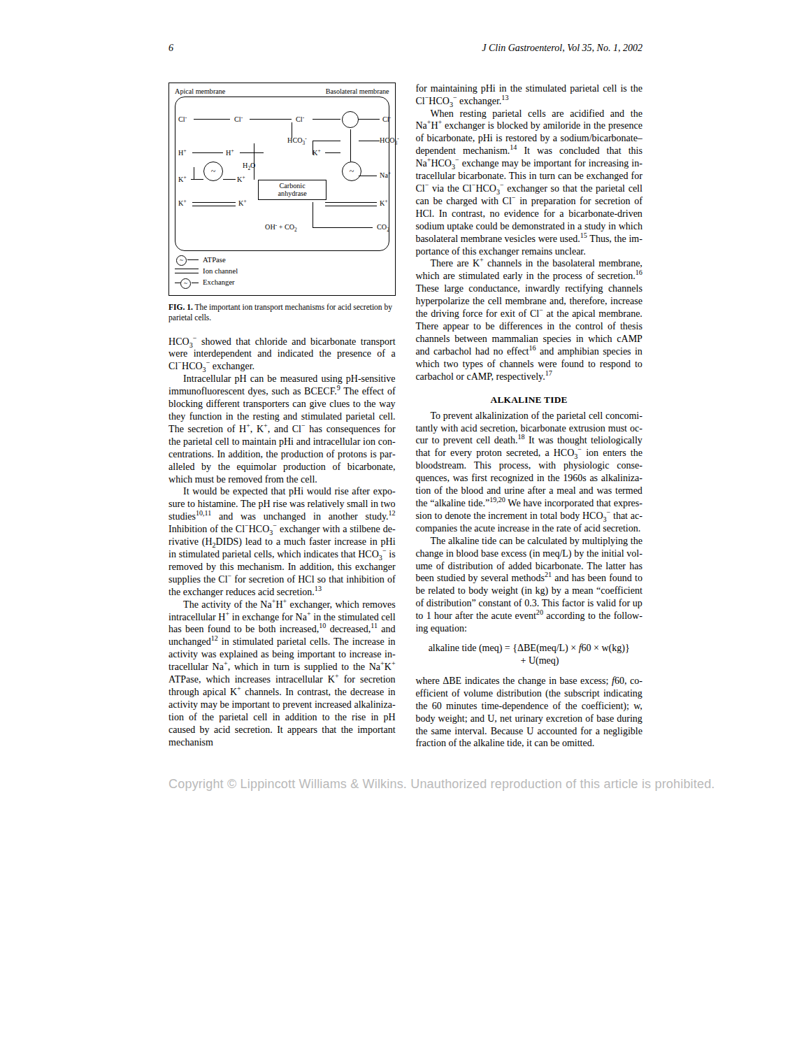6 J Clin Gastroenterol, Vol 35, No. 1, 2002
Apical membrane Basolateral membrane
Cl- Cl- Cl- Cl- HCO3- HCO3- H+ H+ K+ ~ ~ H2O K+ K+ Na+ Carbonic
anhydrase K+ K+ K+ OH- + CO2 CO2
~ ATPase
Ion channel
~ Exchanger
FIG. 1. The important ion transport mechanisms for acid secretion by parietal cells.
HCO3− showed that chloride and bicarbonate transport were interdependent and indicated the presence of a Cl−HCO3− exchanger.
Intracellular pH can be measured using pH-sensitive immunofluorescent dyes, such as BCECF.9 The effect of blocking different transporters can give clues to the way they function in the resting and stimulated parietal cell. The secretion of H+, K+, and Cl− has consequences for the parietal cell to maintain pHi and intracellular ion concentrations. In addition, the production of protons is paralleled by the equimolar production of bicarbonate, which must be removed from the cell.
It would be expected that pHi would rise after exposure to histamine. The pH rise was relatively small in two studies10,11 and was unchanged in another study.12 Inhibition of the Cl−HCO3− exchanger with a stilbene derivative (H2DIDS) lead to a much faster increase in pHi in stimulated parietal cells, which indicates that HCO3− is removed by this mechanism. In addition, this exchanger supplies the Cl− for secretion of HCl so that inhibition of the exchanger reduces acid secretion.13
The activity of the Na+H+ exchanger, which removes intracellular H+ in exchange for Na+ in the stimulated cell has been found to be both increased,10 decreased,11 and unchanged12 in stimulated parietal cells. The increase in activity was explained as being important to increase intracellular Na+, which in turn is supplied to the Na+K+ ATPase, which increases intracellular K+ for secretion through apical K+ channels. In contrast, the decrease in activity may be important to prevent increased alkalinization of the parietal cell in addition to the rise in pH caused by acid secretion. It appears that the important mechanism
for maintaining pHi in the stimulated parietal cell is the Cl−HCO3− exchanger.13
When resting parietal cells are acidified and the Na+H+ exchanger is blocked by amiloride in the presence of bicarbonate, pHi is restored by a sodium/bicarbonate–dependent mechanism.14 It was concluded that this Na+HCO3− exchange may be important for increasing intracellular bicarbonate. This in turn can be exchanged for Cl− via the Cl−HCO3− exchanger so that the parietal cell can be charged with Cl− in preparation for secretion of HCl. In contrast, no evidence for a bicarbonate-driven sodium uptake could be demonstrated in a study in which basolateral membrane vesicles were used.15 Thus, the importance of this exchanger remains unclear.
There are K+ channels in the basolateral membrane, which are stimulated early in the process of secretion.16 These large conductance, inwardly rectifying channels hyperpolarize the cell membrane and, therefore, increase the driving force for exit of Cl− at the apical membrane. There appear to be differences in the control of thesis channels between mammalian species in which cAMP and carbachol had no effect16 and amphibian species in which two types of channels were found to respond to carbachol or cAMP, respectively.17
Alkaline Tide
To prevent alkalinization of the parietal cell concomitantly with acid secretion, bicarbonate extrusion must occur to prevent cell death.18 It was thought teliologically that for every proton secreted, a HCO3− ion enters the bloodstream. This process, with physiologic consequences, was first recognized in the 1960s as alkalinization of the blood and urine after a meal and was termed the “alkaline tide.”19,20 We have incorporated that expression to denote the increment in total body HCO3− that accompanies the acute increase in the rate of acid secretion.
The alkaline tide can be calculated by multiplying the change in blood base excess (in meq/L) by the initial volume of distribution of added bicarbonate. The latter has been studied by several methods21 and has been found to be related to body weight (in kg) by a mean “coefficient of distribution” constant of 0.3. This factor is valid for up to 1 hour after the acute event20 according to the following equation:
alkaline tide (meq) = {ΔBE(meq/L) × f60 × w(kg)} + U(meq)
where ΔBE indicates the change in base excess; f60, coefficient of volume distribution (the subscript indicating the 60 minutes time-dependence of the coefficient); w, body weight; and U, net urinary excretion of base during the same interval. Because U accounted for a negligible fraction of the alkaline tide, it can be omitted.
Copyright © Lippincott Williams & Wilkins. Unauthorized reproduction of this article is prohibited.